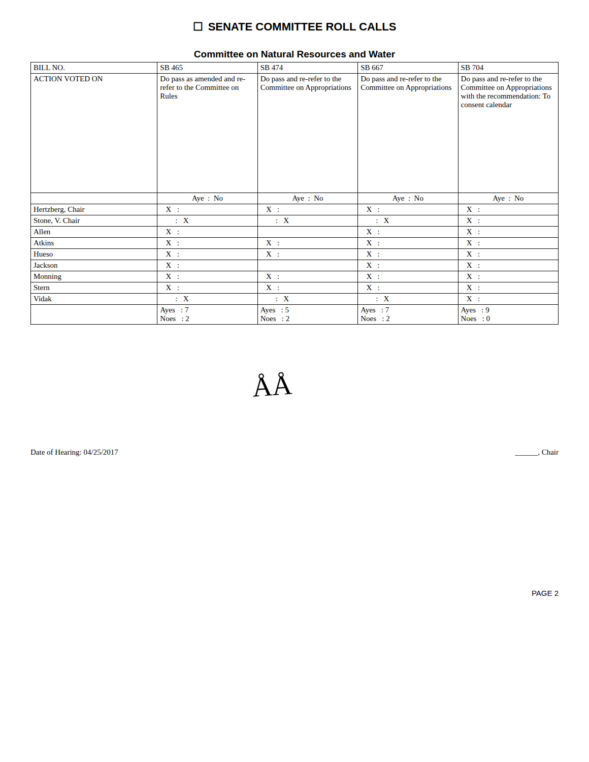☐SENATE COMMITTEE ROLL CALLS
Committee on Natural Resources and Water
| BILL NO. | SB 465 | SB 474 | SB 667 | SB 704 |
| ACTION VOTED ON | Do pass as amended and re-refer to the Committee on Rules | Do pass and re-refer to the Committee on Appropriations | Do pass and re-refer to the Committee on Appropriations | Do pass and re-refer to the Committee on Appropriations with the recommendation: To consent calendar |
| | Aye : No | Aye : No | Aye : No | Aye : No |
| Hertzberg, Chair | X : | X : | X : | X : |
| Stone, V. Chair | : X | : X | : X | X : |
| Allen | X : | | X : | X : |
| Atkins | X : | X : | X : | X : |
| Hueso | X : | X : | X : | X : |
| Jackson | X : | | X : | X : |
| Monning | X : | X : | X : | X : |
| Stern | X : | X : | X : | X : |
| Vidak | : X | : X | : X | X : |
| | Ayes : 7 Noes : 2 | Ayes : 5 Noes : 2 | Ayes : 7 Noes : 2 | Ayes : 9 Noes : 0 |
ÅÅ
Date of Hearing: 04/25/2017
______, Chair
PAGE 2